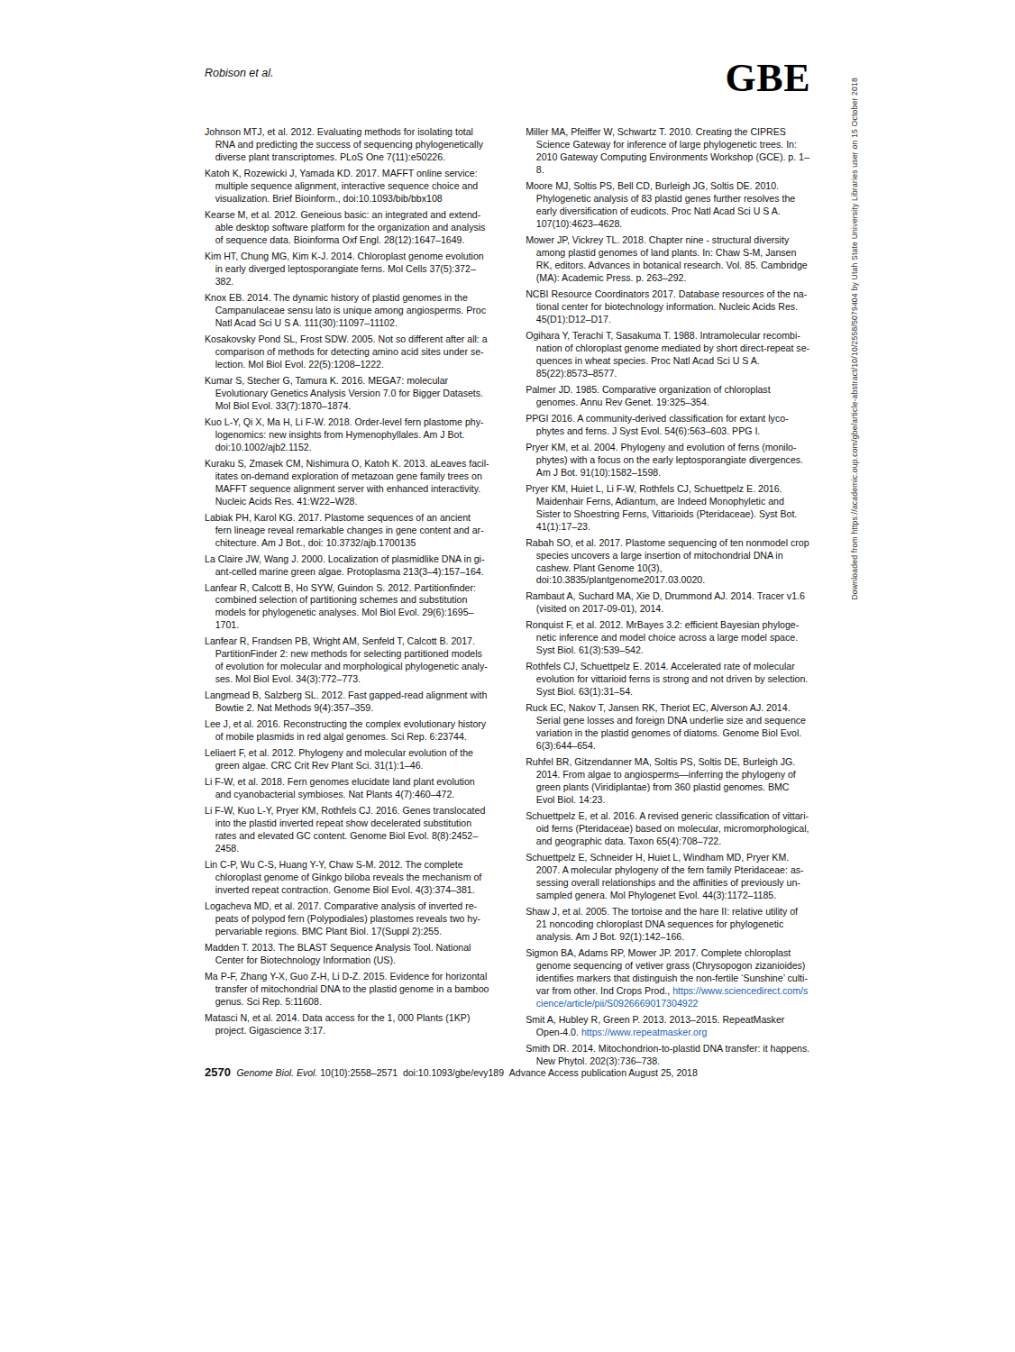Downloaded from https://academic.oup.com/gbe/article-abstract/10/10/2558/5079404 by Utah State University Libraries user on 15 October 2018
Robison et al.
GBE
Johnson MTJ, et al. 2012. Evaluating methods for isolating total RNA and predicting the success of sequencing phylogenetically diverse plant transcriptomes. PLoS One 7(11):e50226.
Katoh K, Rozewicki J, Yamada KD. 2017. MAFFT online service: multiple sequence alignment, interactive sequence choice and visualization. Brief Bioinform., doi:10.1093/bib/bbx108
Kearse M, et al. 2012. Geneious basic: an integrated and extendable desktop software platform for the organization and analysis of sequence data. Bioinforma Oxf Engl. 28(12):1647–1649.
Kim HT, Chung MG, Kim K-J. 2014. Chloroplast genome evolution in early diverged leptosporangiate ferns. Mol Cells 37(5):372–382.
Knox EB. 2014. The dynamic history of plastid genomes in the Campanulaceae sensu lato is unique among angiosperms. Proc Natl Acad Sci U S A. 111(30):11097–11102.
Kosakovsky Pond SL, Frost SDW. 2005. Not so different after all: a comparison of methods for detecting amino acid sites under selection. Mol Biol Evol. 22(5):1208–1222.
Kumar S, Stecher G, Tamura K. 2016. MEGA7: molecular Evolutionary Genetics Analysis Version 7.0 for Bigger Datasets. Mol Biol Evol. 33(7):1870–1874.
Kuo L-Y, Qi X, Ma H, Li F-W. 2018. Order-level fern plastome phylogenomics: new insights from Hymenophyllales. Am J Bot. doi:10.1002/ajb2.1152.
Kuraku S, Zmasek CM, Nishimura O, Katoh K. 2013. aLeaves facilitates on-demand exploration of metazoan gene family trees on MAFFT sequence alignment server with enhanced interactivity. Nucleic Acids Res. 41:W22–W28.
Labiak PH, Karol KG. 2017. Plastome sequences of an ancient fern lineage reveal remarkable changes in gene content and architecture. Am J Bot., doi: 10.3732/ajb.1700135
La Claire JW, Wang J. 2000. Localization of plasmidlike DNA in giant-celled marine green algae. Protoplasma 213(3–4):157–164.
Lanfear R, Calcott B, Ho SYW, Guindon S. 2012. Partitionfinder: combined selection of partitioning schemes and substitution models for phylogenetic analyses. Mol Biol Evol. 29(6):1695–1701.
Lanfear R, Frandsen PB, Wright AM, Senfeld T, Calcott B. 2017. PartitionFinder 2: new methods for selecting partitioned models of evolution for molecular and morphological phylogenetic analyses. Mol Biol Evol. 34(3):772–773.
Langmead B, Salzberg SL. 2012. Fast gapped-read alignment with Bowtie 2. Nat Methods 9(4):357–359.
Lee J, et al. 2016. Reconstructing the complex evolutionary history of mobile plasmids in red algal genomes. Sci Rep. 6:23744.
Leliaert F, et al. 2012. Phylogeny and molecular evolution of the green algae. CRC Crit Rev Plant Sci. 31(1):1–46.
Li F-W, et al. 2018. Fern genomes elucidate land plant evolution and cyanobacterial symbioses. Nat Plants 4(7):460–472.
Li F-W, Kuo L-Y, Pryer KM, Rothfels CJ. 2016. Genes translocated into the plastid inverted repeat show decelerated substitution rates and elevated GC content. Genome Biol Evol. 8(8):2452–2458.
Lin C-P, Wu C-S, Huang Y-Y, Chaw S-M. 2012. The complete chloroplast genome of Ginkgo biloba reveals the mechanism of inverted repeat contraction. Genome Biol Evol. 4(3):374–381.
Logacheva MD, et al. 2017. Comparative analysis of inverted repeats of polypod fern (Polypodiales) plastomes reveals two hypervariable regions. BMC Plant Biol. 17(Suppl 2):255.
Madden T. 2013. The BLAST Sequence Analysis Tool. National Center for Biotechnology Information (US).
Ma P-F, Zhang Y-X, Guo Z-H, Li D-Z. 2015. Evidence for horizontal transfer of mitochondrial DNA to the plastid genome in a bamboo genus. Sci Rep. 5:11608.
Matasci N, et al. 2014. Data access for the 1, 000 Plants (1KP) project. Gigascience 3:17.
Miller MA, Pfeiffer W, Schwartz T. 2010. Creating the CIPRES Science Gateway for inference of large phylogenetic trees. In: 2010 Gateway Computing Environments Workshop (GCE). p. 1–8.
Moore MJ, Soltis PS, Bell CD, Burleigh JG, Soltis DE. 2010. Phylogenetic analysis of 83 plastid genes further resolves the early diversification of eudicots. Proc Natl Acad Sci U S A. 107(10):4623–4628.
Mower JP, Vickrey TL. 2018. Chapter nine - structural diversity among plastid genomes of land plants. In: Chaw S-M, Jansen RK, editors. Advances in botanical research. Vol. 85. Cambridge (MA): Academic Press. p. 263–292.
NCBI Resource Coordinators 2017. Database resources of the national center for biotechnology information. Nucleic Acids Res. 45(D1):D12–D17.
Ogihara Y, Terachi T, Sasakuma T. 1988. Intramolecular recombination of chloroplast genome mediated by short direct-repeat sequences in wheat species. Proc Natl Acad Sci U S A. 85(22):8573–8577.
Palmer JD. 1985. Comparative organization of chloroplast genomes. Annu Rev Genet. 19:325–354.
PPGI 2016. A community-derived classification for extant lycophytes and ferns. J Syst Evol. 54(6):563–603. PPG I.
Pryer KM, et al. 2004. Phylogeny and evolution of ferns (monilophytes) with a focus on the early leptosporangiate divergences. Am J Bot. 91(10):1582–1598.
Pryer KM, Huiet L, Li F-W, Rothfels CJ, Schuettpelz E. 2016. Maidenhair Ferns, Adiantum, are Indeed Monophyletic and Sister to Shoestring Ferns, Vittarioids (Pteridaceae). Syst Bot. 41(1):17–23.
Rabah SO, et al. 2017. Plastome sequencing of ten nonmodel crop species uncovers a large insertion of mitochondrial DNA in cashew. Plant Genome 10(3), doi:10.3835/plantgenome2017.03.0020.
Rambaut A, Suchard MA, Xie D, Drummond AJ. 2014. Tracer v1.6 (visited on 2017-09-01), 2014.
Ronquist F, et al. 2012. MrBayes 3.2: efficient Bayesian phylogenetic inference and model choice across a large model space. Syst Biol. 61(3):539–542.
Rothfels CJ, Schuettpelz E. 2014. Accelerated rate of molecular evolution for vittarioid ferns is strong and not driven by selection. Syst Biol. 63(1):31–54.
Ruck EC, Nakov T, Jansen RK, Theriot EC, Alverson AJ. 2014. Serial gene losses and foreign DNA underlie size and sequence variation in the plastid genomes of diatoms. Genome Biol Evol. 6(3):644–654.
Ruhfel BR, Gitzendanner MA, Soltis PS, Soltis DE, Burleigh JG. 2014. From algae to angiosperms—inferring the phylogeny of green plants (Viridiplantae) from 360 plastid genomes. BMC Evol Biol. 14:23.
Schuettpelz E, et al. 2016. A revised generic classification of vittarioid ferns (Pteridaceae) based on molecular, micromorphological, and geographic data. Taxon 65(4):708–722.
Schuettpelz E, Schneider H, Huiet L, Windham MD, Pryer KM. 2007. A molecular phylogeny of the fern family Pteridaceae: assessing overall relationships and the affinities of previously unsampled genera. Mol Phylogenet Evol. 44(3):1172–1185.
Shaw J, et al. 2005. The tortoise and the hare II: relative utility of 21 noncoding chloroplast DNA sequences for phylogenetic analysis. Am J Bot. 92(1):142–166.
Sigmon BA, Adams RP, Mower JP. 2017. Complete chloroplast genome sequencing of vetiver grass (Chrysopogon zizanioides) identifies markers that distinguish the non-fertile ‘Sunshine’ cultivar from other. Ind Crops Prod., https://www.sciencedirect.com/science/article/pii/S0926669017304922
Smit A, Hubley R, Green P. 2013. 2013–2015. RepeatMasker Open-4.0. https://www.repeatmasker.org
Smith DR. 2014. Mitochondrion-to-plastid DNA transfer: it happens. New Phytol. 202(3):736–738.
2570 Genome Biol. Evol. 10(10):2558–2571 doi:10.1093/gbe/evy189 Advance Access publication August 25, 2018